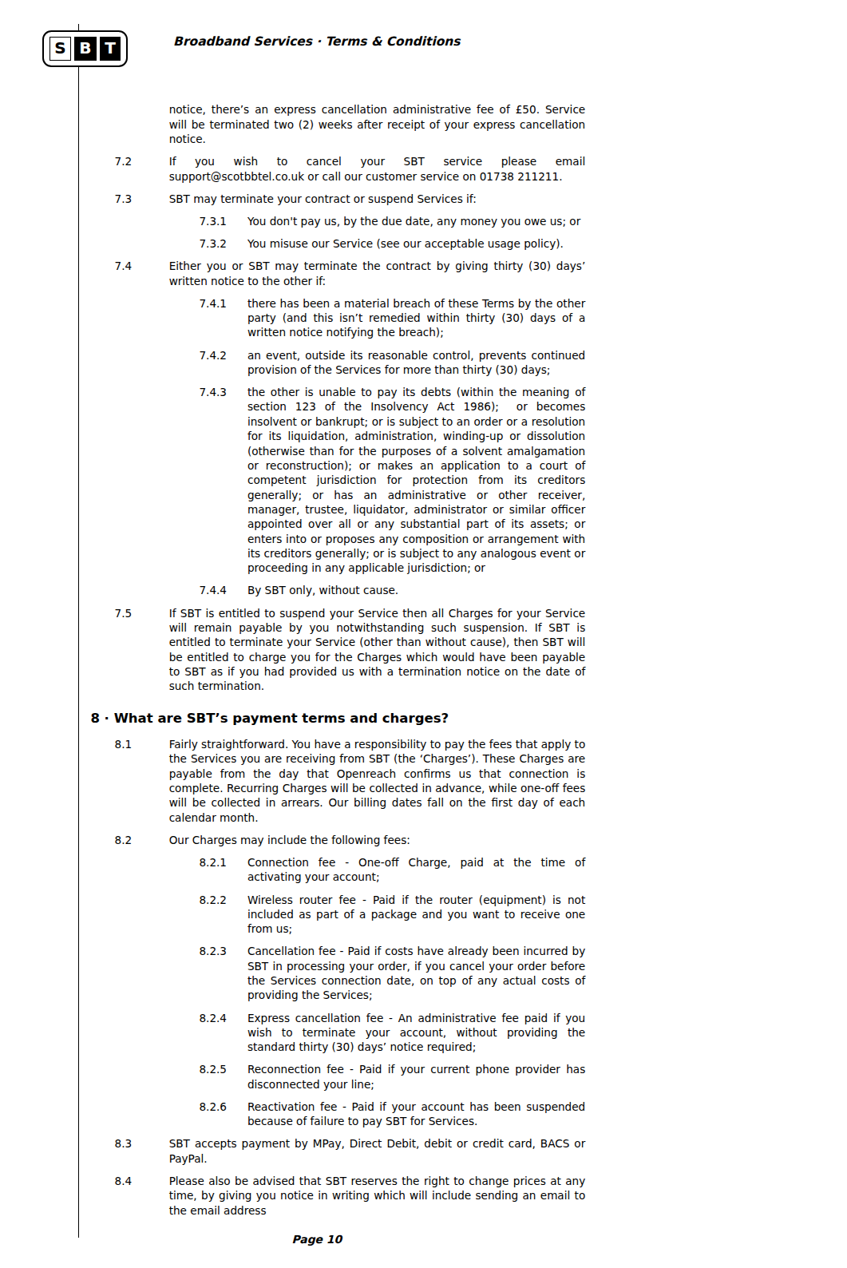SBT
Broadband Services · Terms & Conditions
notice, there’s an express cancellation administrative fee of £50. Service will be terminated two (2) weeks after receipt of your express cancellation notice.
7.2 If you wish to cancel your SBT service please email support@scotbbtel.co.uk or call our customer service on 01738 211211.
7.3 SBT may terminate your contract or suspend Services if:
7.3.1 You don't pay us, by the due date, any money you owe us; or
7.3.2 You misuse our Service (see our acceptable usage policy).
7.4 Either you or SBT may terminate the contract by giving thirty (30) days’ written notice to the other if:
7.4.1there has been a material breach of these Terms by the other party (and this isn’t remedied within thirty (30) days of a written notice notifying the breach);
7.4.2an event, outside its reasonable control, prevents continued provision of the Services for more than thirty (30) days;
7.4.3the other is unable to pay its debts (within the meaning of section 123 of the Insolvency Act 1986); or becomes insolvent or bankrupt; or is subject to an order or a resolution for its liquidation, administration, winding-up or dissolution (otherwise than for the purposes of a solvent amalgamation or reconstruction); or makes an application to a court of competent jurisdiction for protection from its creditors generally; or has an administrative or other receiver, manager, trustee, liquidator, administrator or similar officer appointed over all or any substantial part of its assets; or enters into or proposes any composition or arrangement with its creditors generally; or is subject to any analogous event or proceeding in any applicable jurisdiction; or
7.4.4 By SBT only, without cause.
7.5 If SBT is entitled to suspend your Service then all Charges for your Service will remain payable by you notwithstanding such suspension. If SBT is entitled to terminate your Service (other than without cause), then SBT will be entitled to charge you for the Charges which would have been payable to SBT as if you had provided us with a termination notice on the date of such termination.
8 · What are SBT’s payment terms and charges?
8.1 Fairly straightforward. You have a responsibility to pay the fees that apply to the Services you are receiving from SBT (the ‘Charges’). These Charges are payable from the day that Openreach confirms us that connection is complete. Recurring Charges will be collected in advance, while one-off fees will be collected in arrears. Our billing dates fall on the first day of each calendar month.
8.2 Our Charges may include the following fees:
8.2.1 Connection fee - One-off Charge, paid at the time of activating your account;
8.2.2 Wireless router fee - Paid if the router (equipment) is not included as part of a package and you want to receive one from us;
8.2.3 Cancellation fee - Paid if costs have already been incurred by SBT in processing your order, if you cancel your order before the Services connection date, on top of any actual costs of providing the Services;
8.2.4 Express cancellation fee - An administrative fee paid if you wish to terminate your account, without providing the standard thirty (30) days’ notice required;
8.2.5 Reconnection fee - Paid if your current phone provider has disconnected your line;
8.2.6 Reactivation fee - Paid if your account has been suspended because of failure to pay SBT for Services.
8.3 SBT accepts payment by MPay, Direct Debit, debit or credit card, BACS or PayPal.
8.4 Please also be advised that SBT reserves the right to change prices at any time, by giving you notice in writing which will include sending an email to the email address
Page 10